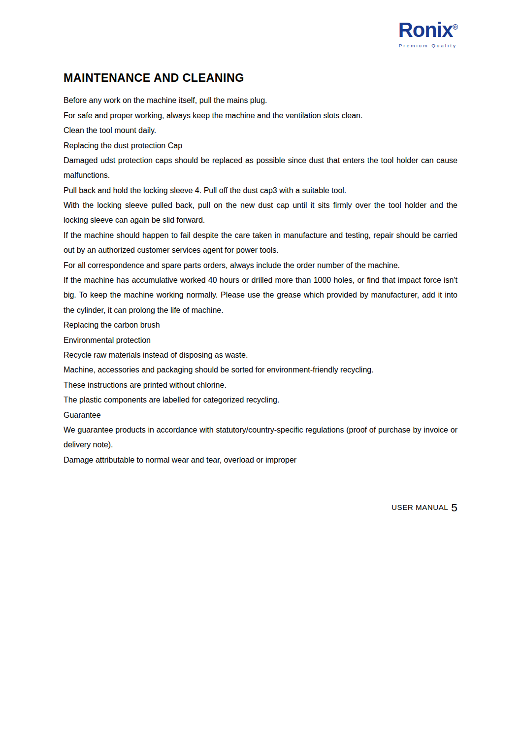Ronix®
Premium Quality
MAINTENANCE AND CLEANING
Before any work on the machine itself, pull the mains plug.
For safe and proper working, always keep the machine and the ventilation slots clean.
Clean the tool mount daily.
Replacing the dust protection Cap
Damaged udst protection caps should be replaced as possible since dust that enters the tool holder can cause malfunctions.
Pull back and hold the locking sleeve 4. Pull off the dust cap3 with a suitable tool.
With the locking sleeve pulled back, pull on the new dust cap until it sits firmly over the tool holder and the locking sleeve can again be slid forward.
If the machine should happen to fail despite the care taken in manufacture and testing, repair should be carried out by an authorized customer services agent for power tools.
For all correspondence and spare parts orders, always include the order number of the machine.
If the machine has accumulative worked 40 hours or drilled more than 1000 holes, or find that impact force isn't big. To keep the machine working normally. Please use the grease which provided by manufacturer, add it into the cylinder, it can prolong the life of machine.
Replacing the carbon brush
Environmental protection
Recycle raw materials instead of disposing as waste.
Machine, accessories and packaging should be sorted for environment-friendly recycling.
These instructions are printed without chlorine.
The plastic components are labelled for categorized recycling.
Guarantee
We guarantee products in accordance with statutory/country-specific regulations (proof of purchase by invoice or delivery note).
Damage attributable to normal wear and tear, overload or improper
USER MANUAL 5